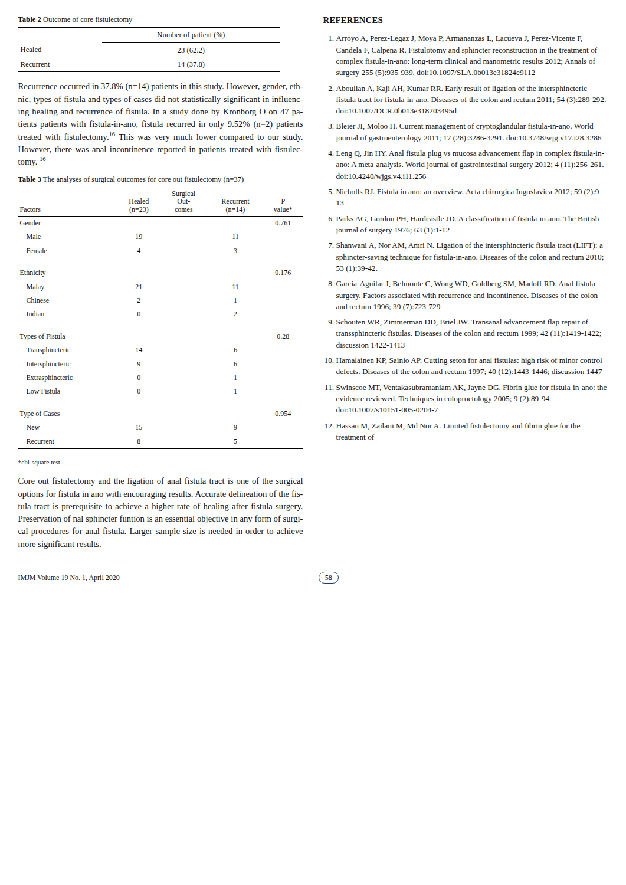Table 2 Outcome of core fistulectomy
| | Number of patient (%) |
| --- | --- |
| Healed | 23 (62.2) |
| Recurrent | 14 (37.8) |
Recurrence occurred in 37.8% (n=14) patients in this study. However, gender, ethnic, types of fistula and types of cases did not statistically significant in influencing healing and recurrence of fistula. In a study done by Kronborg O on 47 patients patients with fistula-in-ano, fistula recurred in only 9.52% (n=2) patients treated with fistulectomy.16 This was very much lower compared to our study. However, there was anal incontinence reported in patients treated with fistulectomy. 16
Table 3 The analyses of surgical outcomes for core out fistulectomy (n=37)
| Factors | Healed (n=23) | Surgical Out- comes | Recurrent (n=14) | P value* |
| --- | --- | --- | --- | --- |
| Gender | | | | 0.761 |
| Male | 19 | | 11 | |
| Female | 4 | | 3 | |
| Ethnicity | | | | 0.176 |
| Malay | 21 | | 11 | |
| Chinese | 2 | | 1 | |
| Indian | 0 | | 2 | |
| Types of Fistula | | | | 0.28 |
| Transphincteric | 14 | | 6 | |
| Intersphincteric | 9 | | 6 | |
| Extrasphincteric | 0 | | 1 | |
| Low Fistula | 0 | | 1 | |
| Type of Cases | | | | 0.954 |
| New | 15 | | 9 | |
| Recurrent | 8 | | 5 | |
*chi-square test
Core out fistulectomy and the ligation of anal fistula tract is one of the surgical options for fistula in ano with encouraging results. Accurate delineation of the fistula tract is prerequisite to achieve a higher rate of healing after fistula surgery. Preservation of nal sphincter funtion is an essential objective in any form of surgical procedures for anal fistula. Larger sample size is needed in order to achieve more significant results.
REFERENCES
Arroyo A, Perez-Legaz J, Moya P, Armananzas L, Lacueva J, Perez-Vicente F, Candela F, Calpena R. Fistulotomy and sphincter reconstruction in the treatment of complex fistula-in-ano: long-term clinical and manometric results 2012; Annals of surgery 255 (5):935-939. doi:10.1097/SLA.0b013e31824e9112
Aboulian A, Kaji AH, Kumar RR. Early result of ligation of the intersphincteric fistula tract for fistula-in-ano. Diseases of the colon and rectum 2011; 54 (3):289-292. doi:10.1007/DCR.0b013e318203495d
Bleier JI, Moloo H. Current management of cryptoglandular fistula-in-ano. World journal of gastroenterology 2011; 17 (28):3286-3291. doi:10.3748/wjg.v17.i28.3286
Leng Q, Jin HY. Anal fistula plug vs mucosa advancement flap in complex fistula-in-ano: A meta-analysis. World journal of gastrointestinal surgery 2012; 4 (11):256-261. doi:10.4240/wjgs.v4.i11.256
Nicholls RJ. Fistula in ano: an overview. Acta chirurgica Iugoslavica 2012; 59 (2):9-13
Parks AG, Gordon PH, Hardcastle JD. A classification of fistula-in-ano. The British journal of surgery 1976; 63 (1):1-12
Shanwani A, Nor AM, Amri N. Ligation of the intersphincteric fistula tract (LIFT): a sphincter-saving technique for fistula-in-ano. Diseases of the colon and rectum 2010; 53 (1):39-42.
Garcia-Aguilar J, Belmonte C, Wong WD, Goldberg SM, Madoff RD. Anal fistula surgery. Factors associated with recurrence and incontinence. Diseases of the colon and rectum 1996; 39 (7):723-729
Schouten WR, Zimmerman DD, Briel JW. Transanal advancement flap repair of transsphincteric fistulas. Diseases of the colon and rectum 1999; 42 (11):1419-1422; discussion 1422-1413
Hamalainen KP, Sainio AP. Cutting seton for anal fistulas: high risk of minor control defects. Diseases of the colon and rectum 1997; 40 (12):1443-1446; discussion 1447
Swinscoe MT, Ventakasubramaniam AK, Jayne DG. Fibrin glue for fistula-in-ano: the evidence reviewed. Techniques in coloproctology 2005; 9 (2):89-94. doi:10.1007/s10151-005-0204-7
Hassan M, Zailani M, Md Nor A. Limited fistulectomy and fibrin glue for the treatment of
IMJM Volume 19 No. 1, April 2020
58